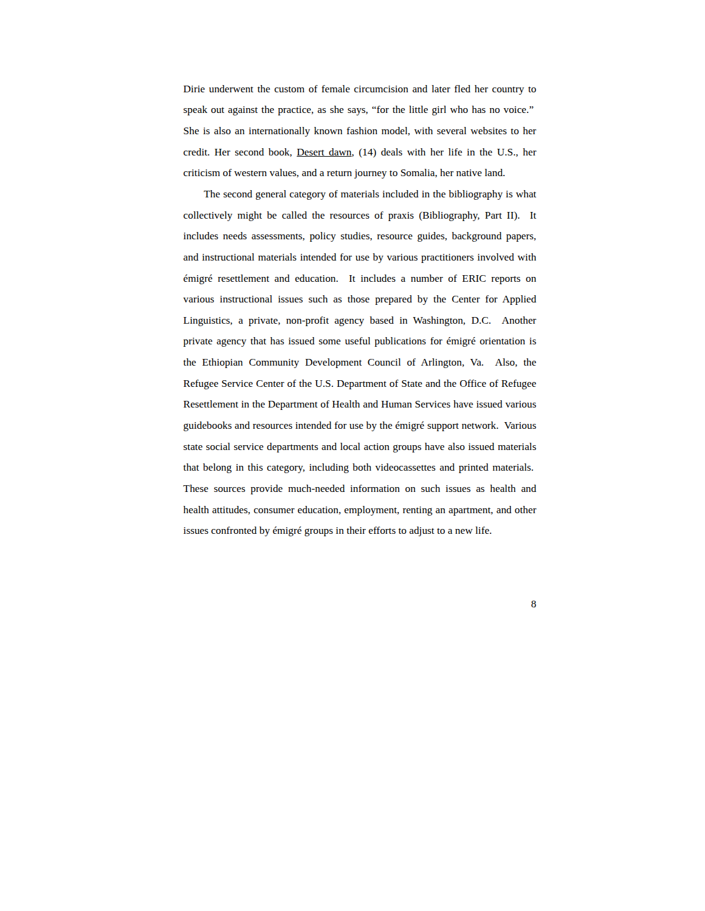Dirie underwent the custom of female circumcision and later fled her country to speak out against the practice, as she says, “for the little girl who has no voice.” She is also an internationally known fashion model, with several websites to her credit. Her second book, Desert dawn, (14) deals with her life in the U.S., her criticism of western values, and a return journey to Somalia, her native land.
The second general category of materials included in the bibliography is what collectively might be called the resources of praxis (Bibliography, Part II). It includes needs assessments, policy studies, resource guides, background papers, and instructional materials intended for use by various practitioners involved with émigré resettlement and education. It includes a number of ERIC reports on various instructional issues such as those prepared by the Center for Applied Linguistics, a private, non-profit agency based in Washington, D.C. Another private agency that has issued some useful publications for émigré orientation is the Ethiopian Community Development Council of Arlington, Va. Also, the Refugee Service Center of the U.S. Department of State and the Office of Refugee Resettlement in the Department of Health and Human Services have issued various guidebooks and resources intended for use by the émigré support network. Various state social service departments and local action groups have also issued materials that belong in this category, including both videocassettes and printed materials. These sources provide much-needed information on such issues as health and health attitudes, consumer education, employment, renting an apartment, and other issues confronted by émigré groups in their efforts to adjust to a new life.
8